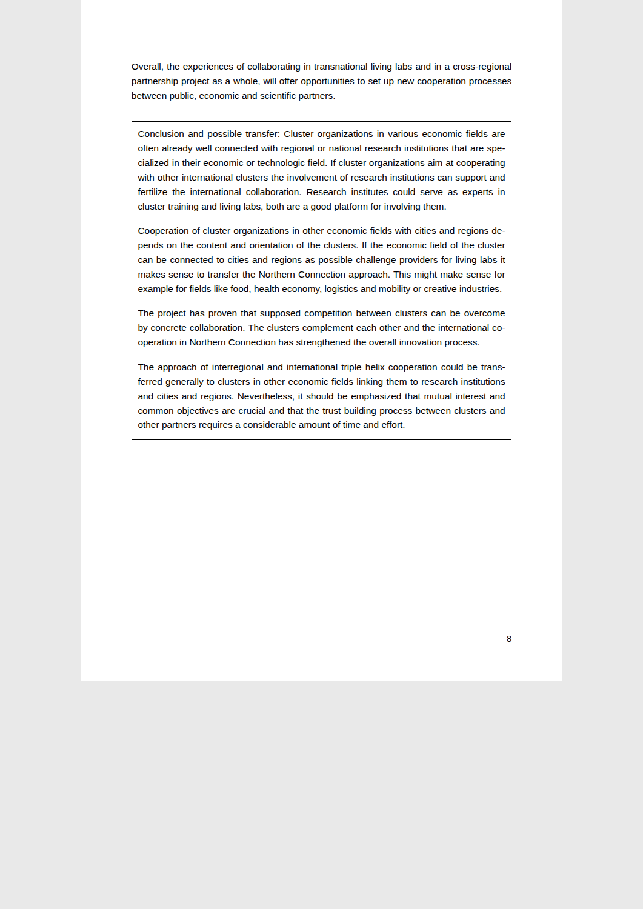Overall, the experiences of collaborating in transnational living labs and in a cross-regional partnership project as a whole, will offer opportunities to set up new cooperation processes between public, economic and scientific partners.
Conclusion and possible transfer: Cluster organizations in various economic fields are often already well connected with regional or national research institutions that are specialized in their economic or technologic field. If cluster organizations aim at cooperating with other international clusters the involvement of research institutions can support and fertilize the international collaboration. Research institutes could serve as experts in cluster training and living labs, both are a good platform for involving them.
Cooperation of cluster organizations in other economic fields with cities and regions depends on the content and orientation of the clusters. If the economic field of the cluster can be connected to cities and regions as possible challenge providers for living labs it makes sense to transfer the Northern Connection approach. This might make sense for example for fields like food, health economy, logistics and mobility or creative industries.
The project has proven that supposed competition between clusters can be overcome by concrete collaboration. The clusters complement each other and the international cooperation in Northern Connection has strengthened the overall innovation process.
The approach of interregional and international triple helix cooperation could be transferred generally to clusters in other economic fields linking them to research institutions and cities and regions. Nevertheless, it should be emphasized that mutual interest and common objectives are crucial and that the trust building process between clusters and other partners requires a considerable amount of time and effort.
8